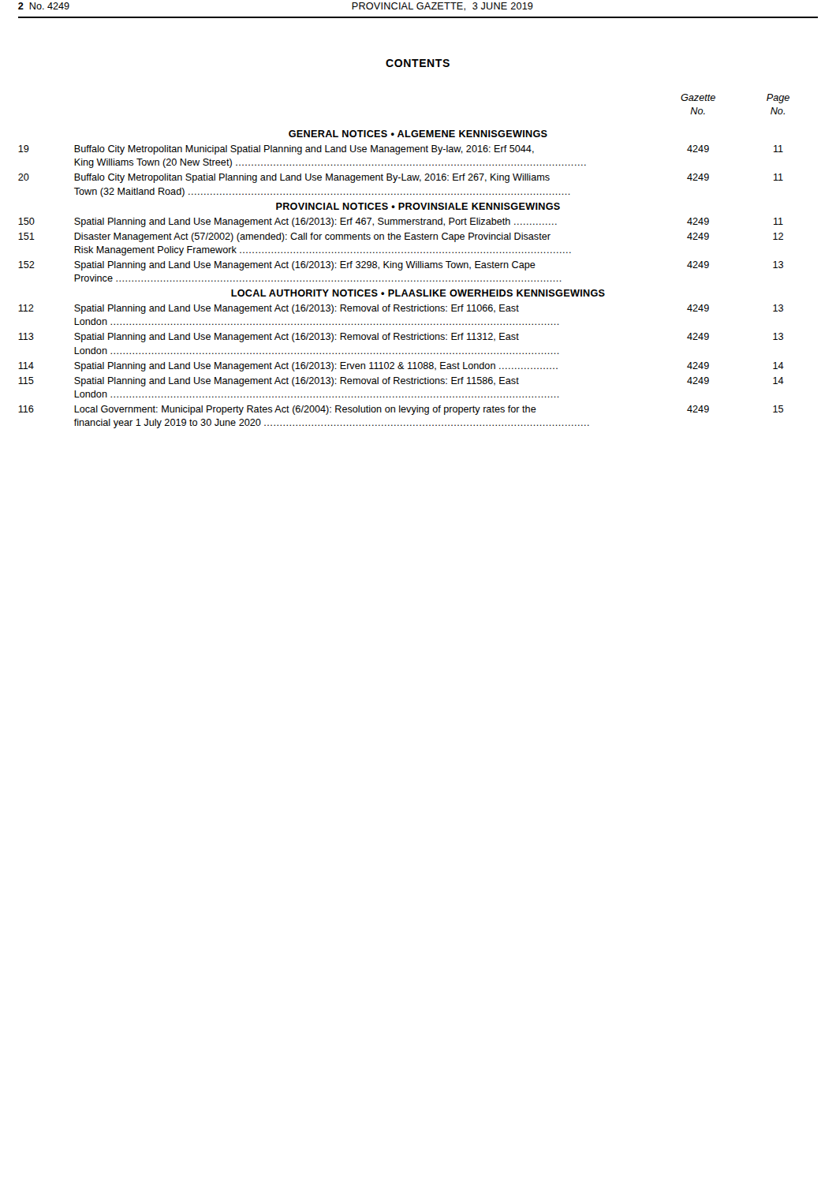2 No. 4249
PROVINCIAL GAZETTE, 3 JUNE 2019
CONTENTS
| | | Gazette No. | Page No. |
| --- | --- | --- | --- |
| GENERAL NOTICES • ALGEMENE KENNISGEWINGS |
| 19 | Buffalo City Metropolitan Municipal Spatial Planning and Land Use Management By-law, 2016: Erf 5044, King Williams Town (20 New Street) ............................................................................................................... | 4249 | 11 |
| 20 | Buffalo City Metropolitan Spatial Planning and Land Use Management By-Law, 2016: Erf 267, King Williams Town (32 Maitland Road) ......................................................................................................................... | 4249 | 11 |
| PROVINCIAL NOTICES • PROVINSIALE KENNISGEWINGS |
| 150 | Spatial Planning and Land Use Management Act (16/2013): Erf 467, Summerstrand, Port Elizabeth .............. | 4249 | 11 |
| 151 | Disaster Management Act (57/2002) (amended): Call for comments on the Eastern Cape Provincial Disaster Risk Management Policy Framework ......................................................................................................... | 4249 | 12 |
| 152 | Spatial Planning and Land Use Management Act (16/2013): Erf 3298, King Williams Town, Eastern Cape Province ............................................................................................................................................. | 4249 | 13 |
| LOCAL AUTHORITY NOTICES • PLAASLIKE OWERHEIDS KENNISGEWINGS |
| 112 | Spatial Planning and Land Use Management Act (16/2013): Removal of Restrictions: Erf 11066, East London .............................................................................................................................................. | 4249 | 13 |
| 113 | Spatial Planning and Land Use Management Act (16/2013): Removal of Restrictions: Erf 11312, East London .............................................................................................................................................. | 4249 | 13 |
| 114 | Spatial Planning and Land Use Management Act (16/2013): Erven 11102 & 11088, East London ................... | 4249 | 14 |
| 115 | Spatial Planning and Land Use Management Act (16/2013): Removal of Restrictions: Erf 11586, East London .............................................................................................................................................. | 4249 | 14 |
| 116 | Local Government: Municipal Property Rates Act (6/2004): Resolution on levying of property rates for the financial year 1 July 2019 to 30 June 2020 ....................................................................................................... | 4249 | 15 |